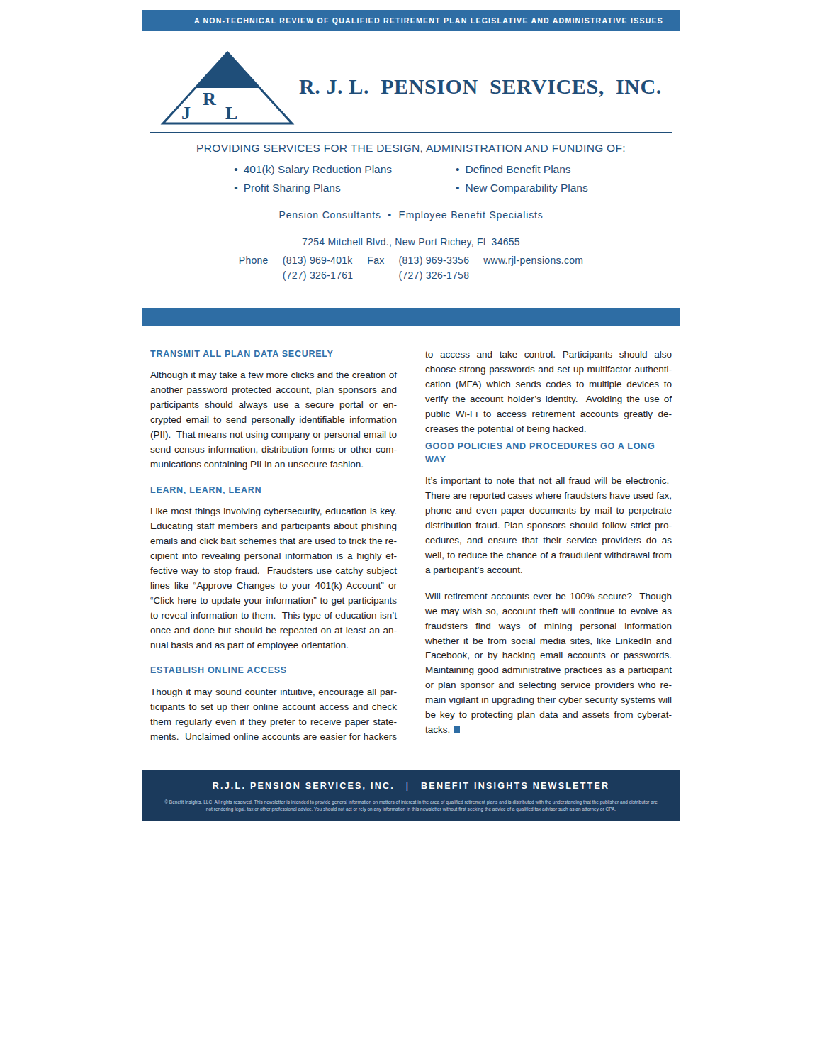A Non-Technical Review of Qualified Retirement Plan Legislative and Administrative Issues
R J L
R. J. L. PENSION SERVICES, INC.
PROVIDING SERVICES FOR THE DESIGN, ADMINISTRATION AND FUNDING OF:
401(k) Salary Reduction Plans
Profit Sharing Plans
Defined Benefit Plans
New Comparability Plans
Pension Consultants • Employee Benefit Specialists
7254 Mitchell Blvd., New Port Richey, FL 34655
| Phone | (813) 969-401k | Fax | (813) 969-3356 | www.rjl-pensions.com |
| | (727) 326-1761 | | (727) 326-1758 | |
Transmit All Plan Data Securely
Although it may take a few more clicks and the creation of another password protected account, plan sponsors and participants should always use a secure portal or encrypted email to send personally identifiable information (PII). That means not using company or personal email to send census information, distribution forms or other communications containing PII in an unsecure fashion.
Learn, Learn, Learn
Like most things involving cybersecurity, education is key. Educating staff members and participants about phishing emails and click bait schemes that are used to trick the recipient into revealing personal information is a highly effective way to stop fraud. Fraudsters use catchy subject lines like “Approve Changes to your 401(k) Account” or “Click here to update your information” to get participants to reveal information to them. This type of education isn’t once and done but should be repeated on at least an annual basis and as part of employee orientation.
Establish Online Access
Though it may sound counter intuitive, encourage all participants to set up their online account access and check them regularly even if they prefer to receive paper statements. Unclaimed online accounts are easier for hackers to access and take control. Participants should also choose strong passwords and set up multifactor authentication (MFA) which sends codes to multiple devices to verify the account holder’s identity. Avoiding the use of public Wi-Fi to access retirement accounts greatly decreases the potential of being hacked.
Good Policies and Procedures Go a Long Way
It’s important to note that not all fraud will be electronic. There are reported cases where fraudsters have used fax, phone and even paper documents by mail to perpetrate distribution fraud. Plan sponsors should follow strict procedures, and ensure that their service providers do as well, to reduce the chance of a fraudulent withdrawal from a participant’s account.
Will retirement accounts ever be 100% secure? Though we may wish so, account theft will continue to evolve as fraudsters find ways of mining personal information whether it be from social media sites, like LinkedIn and Facebook, or by hacking email accounts or passwords. Maintaining good administrative practices as a participant or plan sponsor and selecting service providers who remain vigilant in upgrading their cyber security systems will be key to protecting plan data and assets from cyberattacks.
R.J.L. Pension Services, Inc. | Benefit Insights Newsletter
© Benefit Insights, LLC All rights reserved. This newsletter is intended to provide general information on matters of interest in the area of qualified retirement plans and is distributed with the understanding that the publisher and distributor are not rendering legal, tax or other professional advice. You should not act or rely on any information in this newsletter without first seeking the advice of a qualified tax advisor such as an attorney or CPA.